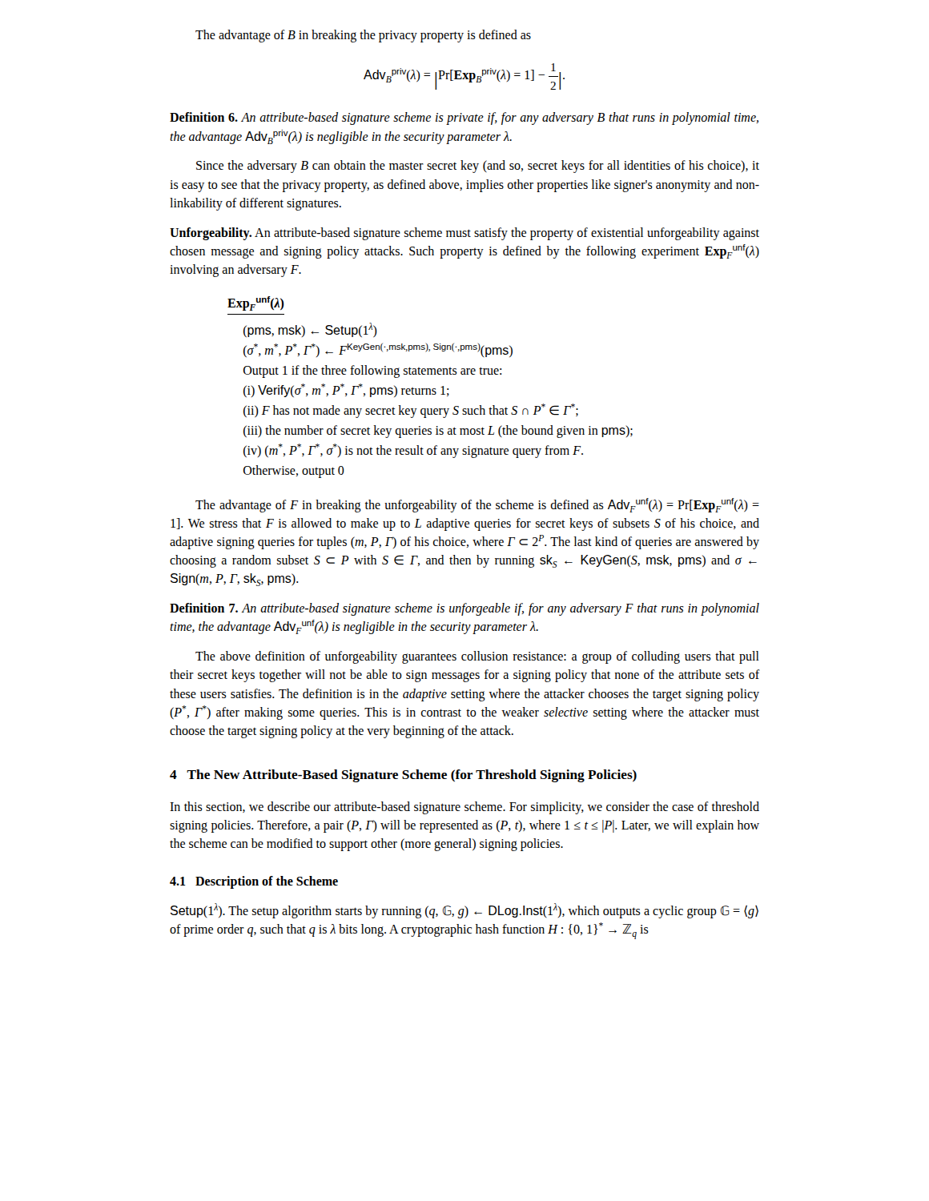The advantage of B in breaking the privacy property is defined as
AdvBpriv(λ) = |Pr[ExpBpriv(λ) = 1] − 12|.
Definition 6. An attribute-based signature scheme is private if, for any adversary B that runs in polynomial time, the advantage AdvBpriv(λ) is negligible in the security parameter λ.
Since the adversary B can obtain the master secret key (and so, secret keys for all identities of his choice), it is easy to see that the privacy property, as defined above, implies other properties like signer's anonymity and non-linkability of different signatures.
Unforgeability. An attribute-based signature scheme must satisfy the property of existential unforgeability against chosen message and signing policy attacks. Such property is defined by the following experiment ExpFunf(λ) involving an adversary F.
ExpFunf(λ)
(pms, msk) ← Setup(1λ)
(σ*, m*, P*, Γ*) ← FKeyGen(·,msk,pms), Sign(·,pms)(pms)
Output 1 if the three following statements are true:
(i) Verify(σ*, m*, P*, Γ*, pms) returns 1;
(ii) F has not made any secret key query S such that S ∩ P* ∈ Γ*;
(iii) the number of secret key queries is at most L (the bound given in pms);
(iv) (m*, P*, Γ*, σ*) is not the result of any signature query from F.
Otherwise, output 0
The advantage of F in breaking the unforgeability of the scheme is defined as AdvFunf(λ) = Pr[ExpFunf(λ) = 1]. We stress that F is allowed to make up to L adaptive queries for secret keys of subsets S of his choice, and adaptive signing queries for tuples (m, P, Γ) of his choice, where Γ ⊂ 2P. The last kind of queries are answered by choosing a random subset S ⊂ P with S ∈ Γ, and then by running skS ← KeyGen(S, msk, pms) and σ ← Sign(m, P, Γ, skS, pms).
Definition 7. An attribute-based signature scheme is unforgeable if, for any adversary F that runs in polynomial time, the advantage AdvFunf(λ) is negligible in the security parameter λ.
The above definition of unforgeability guarantees collusion resistance: a group of colluding users that pull their secret keys together will not be able to sign messages for a signing policy that none of the attribute sets of these users satisfies. The definition is in the adaptive setting where the attacker chooses the target signing policy (P*, Γ*) after making some queries. This is in contrast to the weaker selective setting where the attacker must choose the target signing policy at the very beginning of the attack.
4 The New Attribute-Based Signature Scheme (for Threshold Signing Policies)
In this section, we describe our attribute-based signature scheme. For simplicity, we consider the case of threshold signing policies. Therefore, a pair (P, Γ) will be represented as (P, t), where 1 ≤ t ≤ |P|. Later, we will explain how the scheme can be modified to support other (more general) signing policies.
4.1 Description of the Scheme
Setup(1λ). The setup algorithm starts by running (q, 𝔾, g) ← DLog.Inst(1λ), which outputs a cyclic group 𝔾 = ⟨g⟩ of prime order q, such that q is λ bits long. A cryptographic hash function H : {0, 1}* → ℤq is